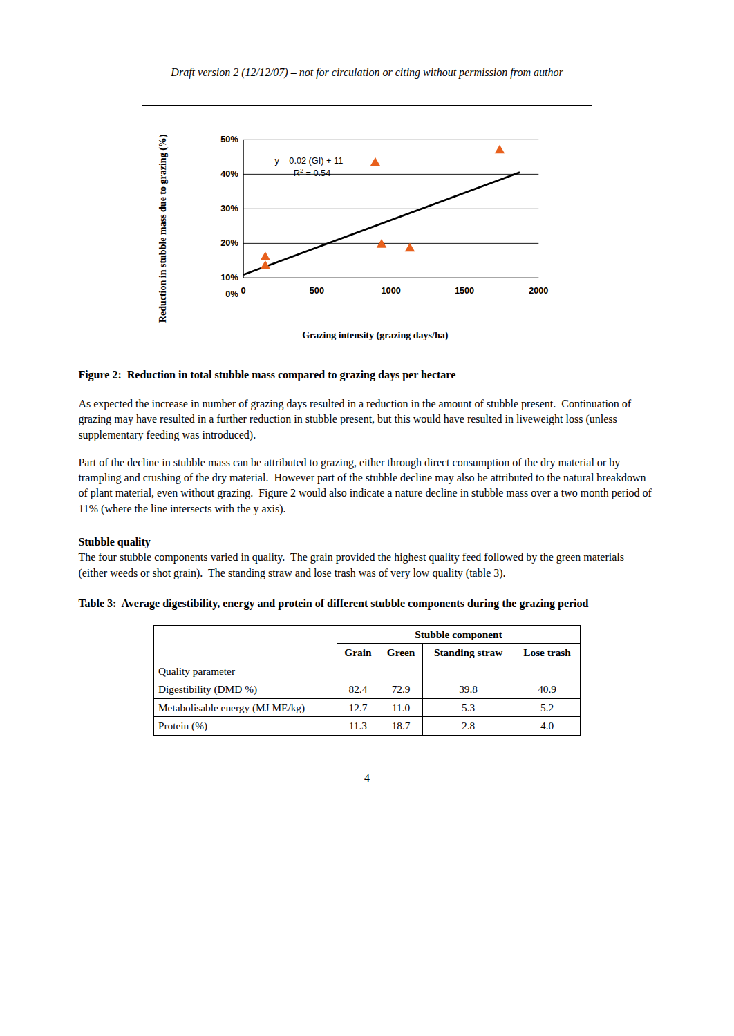Draft version 2 (12/12/07) – not for circulation or citing without permission from author
Reduction in stubble mass due to grazing (%)
50% 40% 30% 20% 10% 0% 0 500 1000 1500 2000 y = 0.02 (GI) + 11 R2 = 0.54
Grazing intensity (grazing days/ha)
Figure 2: Reduction in total stubble mass compared to grazing days per hectare
As expected the increase in number of grazing days resulted in a reduction in the amount of stubble present. Continuation of grazing may have resulted in a further reduction in stubble present, but this would have resulted in liveweight loss (unless supplementary feeding was introduced).
Part of the decline in stubble mass can be attributed to grazing, either through direct consumption of the dry material or by trampling and crushing of the dry material. However part of the stubble decline may also be attributed to the natural breakdown of plant material, even without grazing. Figure 2 would also indicate a nature decline in stubble mass over a two month period of 11% (where the line intersects with the y axis).
Stubble quality
The four stubble components varied in quality. The grain provided the highest quality feed followed by the green materials (either weeds or shot grain). The standing straw and lose trash was of very low quality (table 3).
Table 3: Average digestibility, energy and protein of different stubble components during the grazing period
| | Stubble component |
| --- | --- |
| Grain | Green | Standing straw | Lose trash |
| Quality parameter | | | | |
| Digestibility (DMD %) | 82.4 | 72.9 | 39.8 | 40.9 |
| Metabolisable energy (MJ ME/kg) | 12.7 | 11.0 | 5.3 | 5.2 |
| Protein (%) | 11.3 | 18.7 | 2.8 | 4.0 |
4